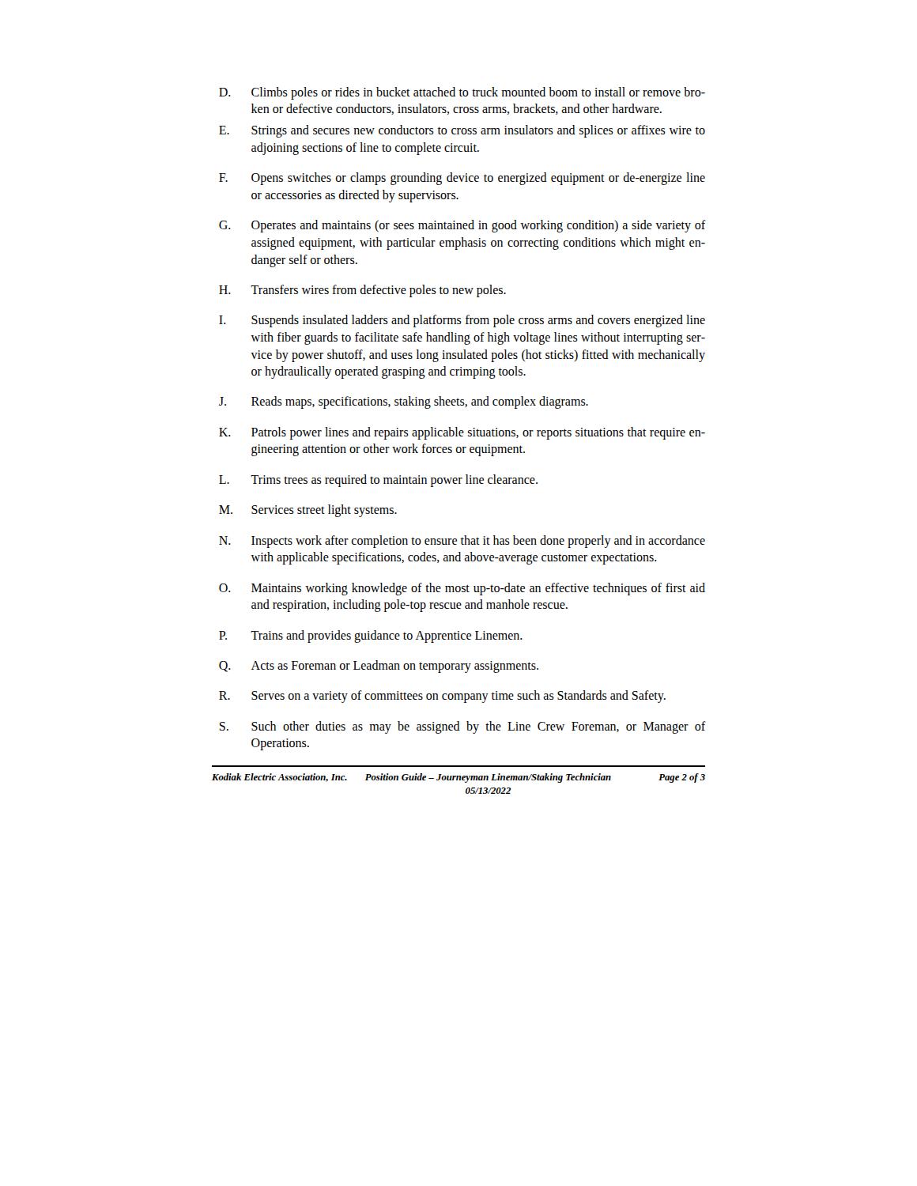D. Climbs poles or rides in bucket attached to truck mounted boom to install or remove broken or defective conductors, insulators, cross arms, brackets, and other hardware.
E. Strings and secures new conductors to cross arm insulators and splices or affixes wire to adjoining sections of line to complete circuit.
F. Opens switches or clamps grounding device to energized equipment or de-energize line or accessories as directed by supervisors.
G. Operates and maintains (or sees maintained in good working condition) a side variety of assigned equipment, with particular emphasis on correcting conditions which might endanger self or others.
H. Transfers wires from defective poles to new poles.
I. Suspends insulated ladders and platforms from pole cross arms and covers energized line with fiber guards to facilitate safe handling of high voltage lines without interrupting service by power shutoff, and uses long insulated poles (hot sticks) fitted with mechanically or hydraulically operated grasping and crimping tools.
J. Reads maps, specifications, staking sheets, and complex diagrams.
K. Patrols power lines and repairs applicable situations, or reports situations that require engineering attention or other work forces or equipment.
L. Trims trees as required to maintain power line clearance.
M. Services street light systems.
N. Inspects work after completion to ensure that it has been done properly and in accordance with applicable specifications, codes, and above-average customer expectations.
O. Maintains working knowledge of the most up-to-date an effective techniques of first aid and respiration, including pole-top rescue and manhole rescue.
P. Trains and provides guidance to Apprentice Linemen.
Q. Acts as Foreman or Leadman on temporary assignments.
R. Serves on a variety of committees on company time such as Standards and Safety.
S. Such other duties as may be assigned by the Line Crew Foreman, or Manager of Operations.
Kodiak Electric Association, Inc.
Position Guide – Journeyman Lineman/Staking Technician
Page 2 of 3
05/13/2022